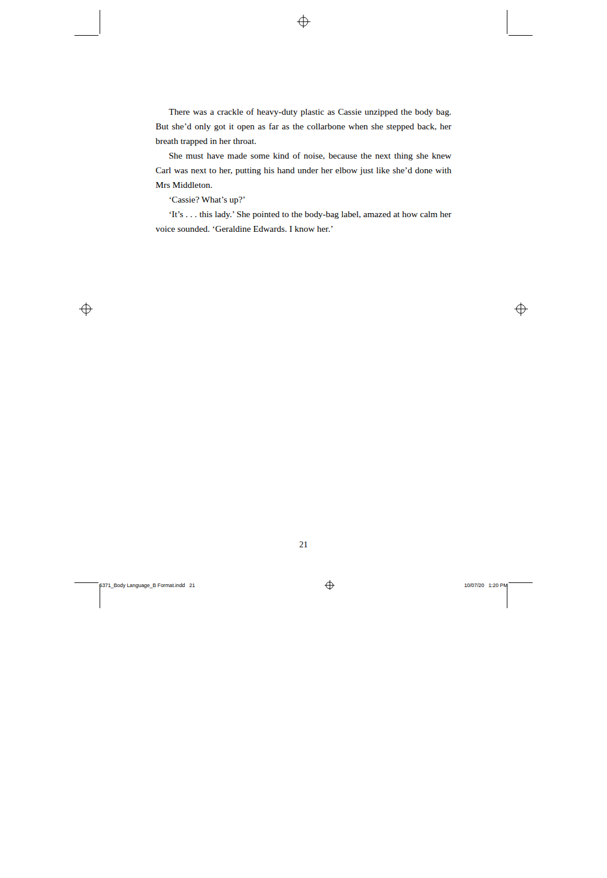There was a crackle of heavy-duty plastic as Cassie unzipped the body bag. But she’d only got it open as far as the collarbone when she stepped back, her breath trapped in her throat.
She must have made some kind of noise, because the next thing she knew Carl was next to her, putting his hand under her elbow just like she’d done with Mrs Middleton.
‘Cassie? What’s up?’
‘It’s . . . this lady.’ She pointed to the body-bag label, amazed at how calm her voice sounded. ‘Geraldine Edwards. I know her.’
21
6371_Body Language_B Format.indd 21 10/07/20 1:20 PM